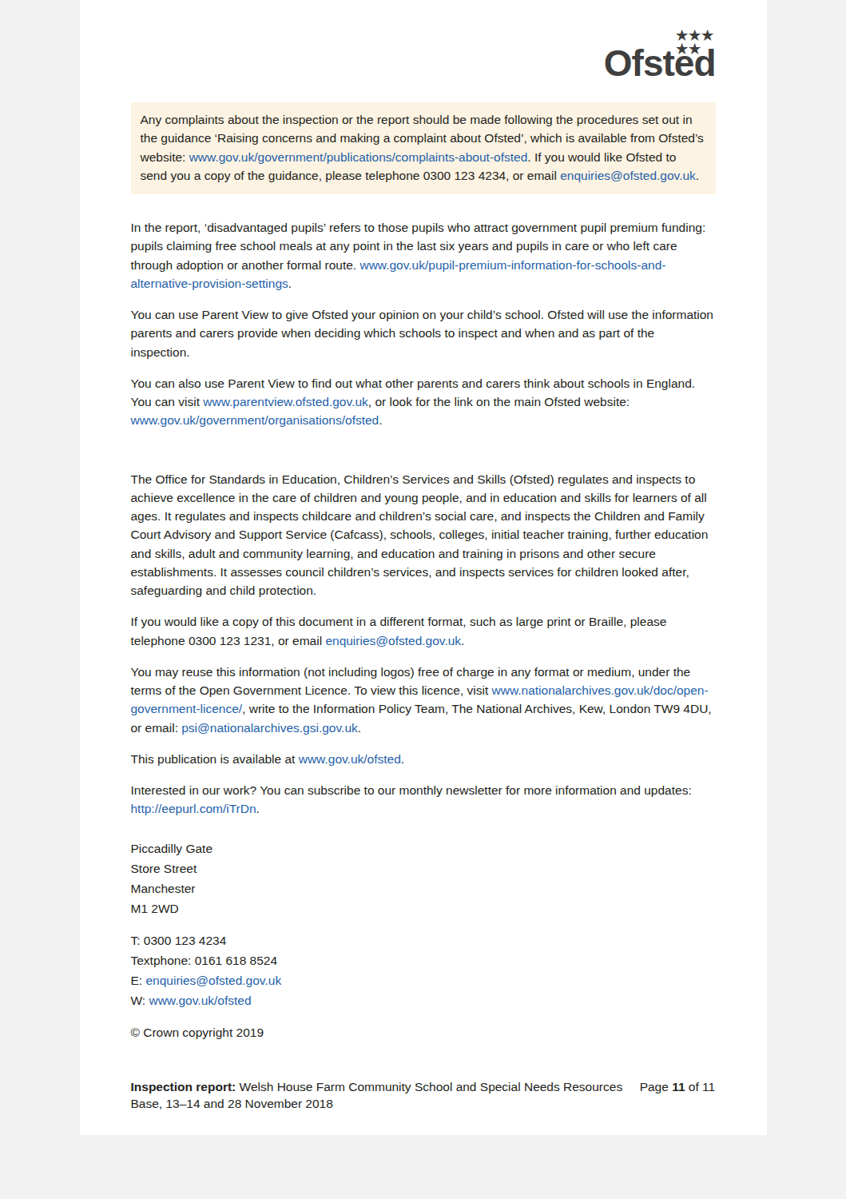★★★
★★Ofsted
Any complaints about the inspection or the report should be made following the procedures set out in the guidance ‘Raising concerns and making a complaint about Ofsted’, which is available from Ofsted’s website: www.gov.uk/government/publications/complaints-about-ofsted. If you would like Ofsted to send you a copy of the guidance, please telephone 0300 123 4234, or email enquiries@ofsted.gov.uk.
In the report, ‘disadvantaged pupils’ refers to those pupils who attract government pupil premium funding: pupils claiming free school meals at any point in the last six years and pupils in care or who left care through adoption or another formal route. www.gov.uk/pupil-premium-information-for-schools-and-alternative-provision-settings.
You can use Parent View to give Ofsted your opinion on your child’s school. Ofsted will use the information parents and carers provide when deciding which schools to inspect and when and as part of the inspection.
You can also use Parent View to find out what other parents and carers think about schools in England. You can visit www.parentview.ofsted.gov.uk, or look for the link on the main Ofsted website: www.gov.uk/government/organisations/ofsted.
The Office for Standards in Education, Children’s Services and Skills (Ofsted) regulates and inspects to achieve excellence in the care of children and young people, and in education and skills for learners of all ages. It regulates and inspects childcare and children’s social care, and inspects the Children and Family Court Advisory and Support Service (Cafcass), schools, colleges, initial teacher training, further education and skills, adult and community learning, and education and training in prisons and other secure establishments. It assesses council children’s services, and inspects services for children looked after, safeguarding and child protection.
If you would like a copy of this document in a different format, such as large print or Braille, please telephone 0300 123 1231, or email enquiries@ofsted.gov.uk.
You may reuse this information (not including logos) free of charge in any format or medium, under the terms of the Open Government Licence. To view this licence, visit www.nationalarchives.gov.uk/doc/open-government-licence/, write to the Information Policy Team, The National Archives, Kew, London TW9 4DU, or email: psi@nationalarchives.gsi.gov.uk.
This publication is available at www.gov.uk/ofsted.
Interested in our work? You can subscribe to our monthly newsletter for more information and updates: http://eepurl.com/iTrDn.
Piccadilly Gate
Store Street
Manchester
M1 2WD
T: 0300 123 4234
Textphone: 0161 618 8524
E: enquiries@ofsted.gov.uk
W: www.gov.uk/ofsted
© Crown copyright 2019
Inspection report: Welsh House Farm Community School and Special Needs Resources Page 11 of 11
Base, 13–14 and 28 November 2018